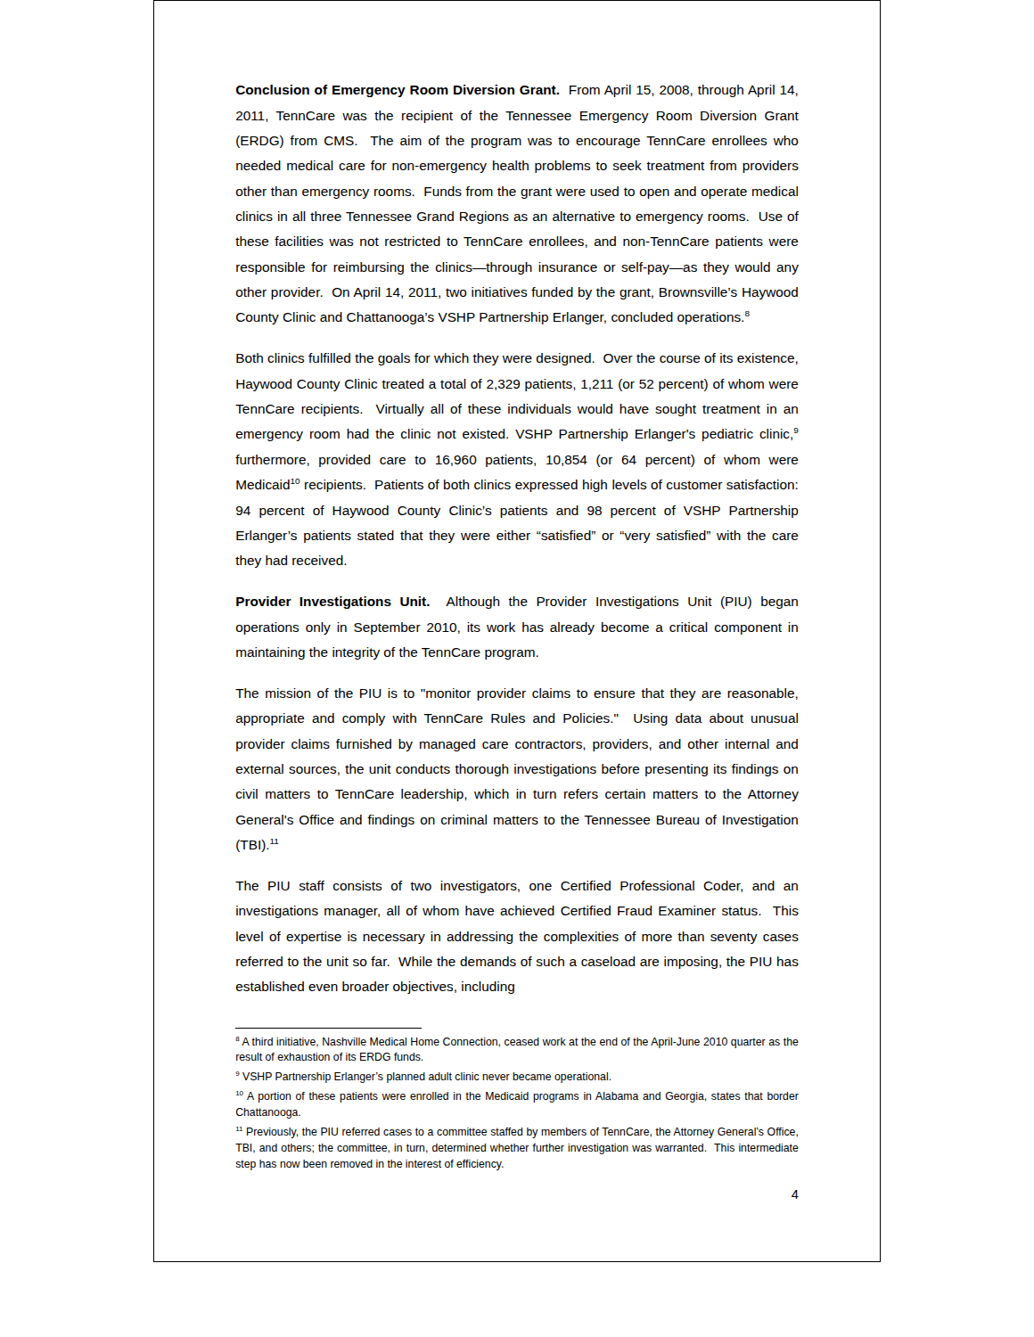Conclusion of Emergency Room Diversion Grant. From April 15, 2008, through April 14, 2011, TennCare was the recipient of the Tennessee Emergency Room Diversion Grant (ERDG) from CMS. The aim of the program was to encourage TennCare enrollees who needed medical care for non-emergency health problems to seek treatment from providers other than emergency rooms. Funds from the grant were used to open and operate medical clinics in all three Tennessee Grand Regions as an alternative to emergency rooms. Use of these facilities was not restricted to TennCare enrollees, and non-TennCare patients were responsible for reimbursing the clinics—through insurance or self-pay—as they would any other provider. On April 14, 2011, two initiatives funded by the grant, Brownsville’s Haywood County Clinic and Chattanooga’s VSHP Partnership Erlanger, concluded operations.8
Both clinics fulfilled the goals for which they were designed. Over the course of its existence, Haywood County Clinic treated a total of 2,329 patients, 1,211 (or 52 percent) of whom were TennCare recipients. Virtually all of these individuals would have sought treatment in an emergency room had the clinic not existed. VSHP Partnership Erlanger's pediatric clinic,9 furthermore, provided care to 16,960 patients, 10,854 (or 64 percent) of whom were Medicaid10 recipients. Patients of both clinics expressed high levels of customer satisfaction: 94 percent of Haywood County Clinic’s patients and 98 percent of VSHP Partnership Erlanger’s patients stated that they were either “satisfied” or “very satisfied” with the care they had received.
Provider Investigations Unit. Although the Provider Investigations Unit (PIU) began operations only in September 2010, its work has already become a critical component in maintaining the integrity of the TennCare program.
The mission of the PIU is to "monitor provider claims to ensure that they are reasonable, appropriate and comply with TennCare Rules and Policies." Using data about unusual provider claims furnished by managed care contractors, providers, and other internal and external sources, the unit conducts thorough investigations before presenting its findings on civil matters to TennCare leadership, which in turn refers certain matters to the Attorney General's Office and findings on criminal matters to the Tennessee Bureau of Investigation (TBI).11
The PIU staff consists of two investigators, one Certified Professional Coder, and an investigations manager, all of whom have achieved Certified Fraud Examiner status. This level of expertise is necessary in addressing the complexities of more than seventy cases referred to the unit so far. While the demands of such a caseload are imposing, the PIU has established even broader objectives, including
8 A third initiative, Nashville Medical Home Connection, ceased work at the end of the April-June 2010 quarter as the result of exhaustion of its ERDG funds.
9 VSHP Partnership Erlanger’s planned adult clinic never became operational.
10 A portion of these patients were enrolled in the Medicaid programs in Alabama and Georgia, states that border Chattanooga.
11 Previously, the PIU referred cases to a committee staffed by members of TennCare, the Attorney General’s Office, TBI, and others; the committee, in turn, determined whether further investigation was warranted. This intermediate step has now been removed in the interest of efficiency.
4